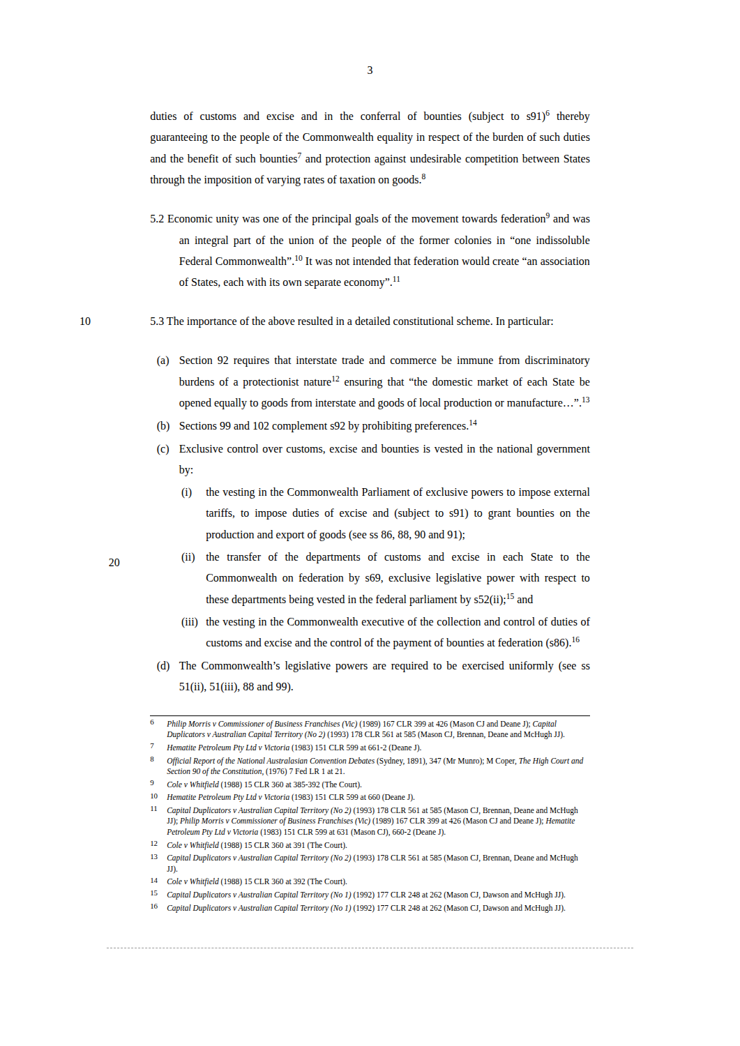3
duties of customs and excise and in the conferral of bounties (subject to s91)6 thereby guaranteeing to the people of the Commonwealth equality in respect of the burden of such duties and the benefit of such bounties7 and protection against undesirable competition between States through the imposition of varying rates of taxation on goods.8
5.2 Economic unity was one of the principal goals of the movement towards federation9 and was an integral part of the union of the people of the former colonies in “one indissoluble Federal Commonwealth”.10 It was not intended that federation would create “an association of States, each with its own separate economy”.11
105.3 The importance of the above resulted in a detailed constitutional scheme. In particular:
(a) Section 92 requires that interstate trade and commerce be immune from discriminatory burdens of a protectionist nature12 ensuring that “the domestic market of each State be opened equally to goods from interstate and goods of local production or manufacture…”.13
(b) Sections 99 and 102 complement s92 by prohibiting preferences.14
(c) Exclusive control over customs, excise and bounties is vested in the national government by:
(i) the vesting in the Commonwealth Parliament of exclusive powers to impose external tariffs, to impose duties of excise and (subject to s91) to grant bounties on the production and export of goods (see ss 86, 88, 90 and 91);
(ii) the transfer of the departments of customs and excise in each State to the Commonwealth on federation by s69, exclusive legislative power with respect to these departments being vested in the federal parliament by s52(ii);15 and
(iii) the vesting in the Commonwealth executive of the collection and control of duties of customs and excise and the control of the payment of bounties at federation (s86).16
(d) The Commonwealth’s legislative powers are required to be exercised uniformly (see ss 51(ii), 51(iii), 88 and 99).
20
6 Philip Morris v Commissioner of Business Franchises (Vic) (1989) 167 CLR 399 at 426 (Mason CJ and Deane J); Capital Duplicators v Australian Capital Territory (No 2) (1993) 178 CLR 561 at 585 (Mason CJ, Brennan, Deane and McHugh JJ).
7 Hematite Petroleum Pty Ltd v Victoria (1983) 151 CLR 599 at 661-2 (Deane J).
8 Official Report of the National Australasian Convention Debates (Sydney, 1891), 347 (Mr Munro); M Coper, The High Court and Section 90 of the Constitution, (1976) 7 Fed LR 1 at 21.
9 Cole v Whitfield (1988) 15 CLR 360 at 385-392 (The Court).
10 Hematite Petroleum Pty Ltd v Victoria (1983) 151 CLR 599 at 660 (Deane J).
11 Capital Duplicators v Australian Capital Territory (No 2) (1993) 178 CLR 561 at 585 (Mason CJ, Brennan, Deane and McHugh JJ); Philip Morris v Commissioner of Business Franchises (Vic) (1989) 167 CLR 399 at 426 (Mason CJ and Deane J); Hematite Petroleum Pty Ltd v Victoria (1983) 151 CLR 599 at 631 (Mason CJ), 660-2 (Deane J).
12 Cole v Whitfield (1988) 15 CLR 360 at 391 (The Court).
13 Capital Duplicators v Australian Capital Territory (No 2) (1993) 178 CLR 561 at 585 (Mason CJ, Brennan, Deane and McHugh JJ).
14 Cole v Whitfield (1988) 15 CLR 360 at 392 (The Court).
15 Capital Duplicators v Australian Capital Territory (No 1) (1992) 177 CLR 248 at 262 (Mason CJ, Dawson and McHugh JJ).
16 Capital Duplicators v Australian Capital Territory (No 1) (1992) 177 CLR 248 at 262 (Mason CJ, Dawson and McHugh JJ).